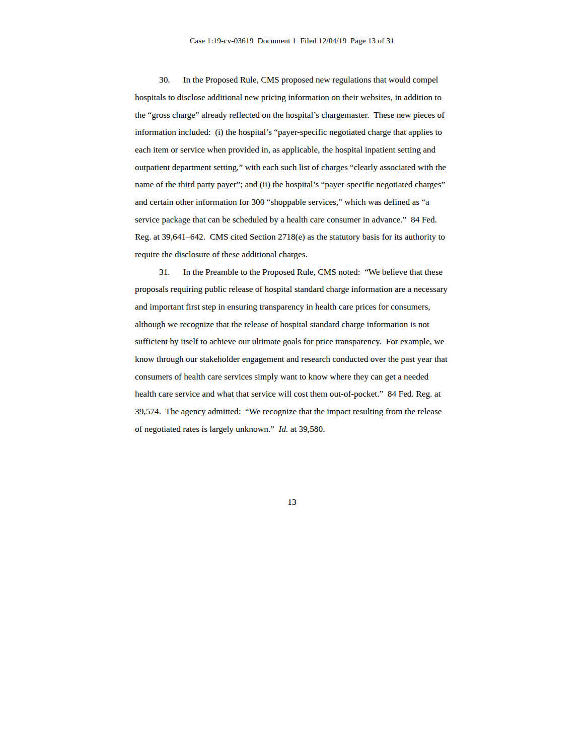Case 1:19-cv-03619 Document 1 Filed 12/04/19 Page 13 of 31
30. In the Proposed Rule, CMS proposed new regulations that would compel hospitals to disclose additional new pricing information on their websites, in addition to the “gross charge” already reflected on the hospital’s chargemaster. These new pieces of information included: (i) the hospital’s “payer-specific negotiated charge that applies to each item or service when provided in, as applicable, the hospital inpatient setting and outpatient department setting,” with each such list of charges “clearly associated with the name of the third party payer”; and (ii) the hospital’s “payer-specific negotiated charges” and certain other information for 300 “shoppable services,” which was defined as “a service package that can be scheduled by a health care consumer in advance.” 84 Fed. Reg. at 39,641–642. CMS cited Section 2718(e) as the statutory basis for its authority to require the disclosure of these additional charges.
31. In the Preamble to the Proposed Rule, CMS noted: “We believe that these proposals requiring public release of hospital standard charge information are a necessary and important first step in ensuring transparency in health care prices for consumers, although we recognize that the release of hospital standard charge information is not sufficient by itself to achieve our ultimate goals for price transparency. For example, we know through our stakeholder engagement and research conducted over the past year that consumers of health care services simply want to know where they can get a needed health care service and what that service will cost them out-of-pocket.” 84 Fed. Reg. at 39,574. The agency admitted: “We recognize that the impact resulting from the release of negotiated rates is largely unknown.” Id. at 39,580.
13